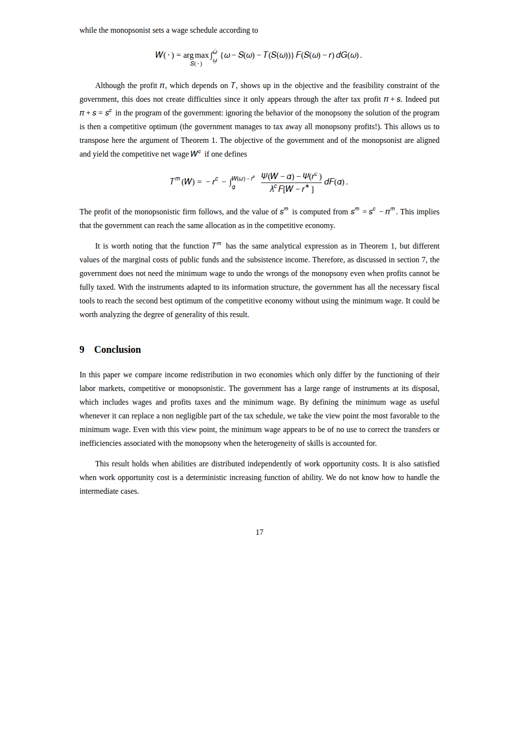while the monopsonist sets a wage schedule according to
W(⋅) = argmax S(⋅) ∫ ω_ ω¯ { ω−S(ω) −T(S(ω)) } F(S(ω)−r) dG(ω) .
Although the profit π, which depends on T, shows up in the objective and the feasibility constraint of the government, this does not create difficulties since it only appears through the after tax profit π+s. Indeed put π+s=sc in the program of the government: ignoring the behavior of the monopsony the solution of the program is then a competitive optimum (the government manages to tax away all monopsony profits!). This allows us to transpose here the argument of Theorem 1. The objective of the government and of the monopsonist are aligned and yield the competitive net wage Wc if one defines
Tm(W) = −rc − ∫ α_ W(ω)−rc Ψ(W−α) − Ψ(rc) λc F[W−r∗] dF(α) .
The profit of the monopsonistic firm follows, and the value of sm is computed from sm=sc−πm. This implies that the government can reach the same allocation as in the competitive economy.
It is worth noting that the function Tm has the same analytical expression as in Theorem 1, but different values of the marginal costs of public funds and the subsistence income. Therefore, as discussed in section 7, the government does not need the minimum wage to undo the wrongs of the monopsony even when profits cannot be fully taxed. With the instruments adapted to its information structure, the government has all the necessary fiscal tools to reach the second best optimum of the competitive economy without using the minimum wage. It could be worth analyzing the degree of generality of this result.
9 Conclusion
In this paper we compare income redistribution in two economies which only differ by the functioning of their labor markets, competitive or monopsonistic. The government has a large range of instruments at its disposal, which includes wages and profits taxes and the minimum wage. By defining the minimum wage as useful whenever it can replace a non negligible part of the tax schedule, we take the view point the most favorable to the minimum wage. Even with this view point, the minimum wage appears to be of no use to correct the transfers or inefficiencies associated with the monopsony when the heterogeneity of skills is accounted for.
This result holds when abilities are distributed independently of work opportunity costs. It is also satisfied when work opportunity cost is a deterministic increasing function of ability. We do not know how to handle the intermediate cases.
17